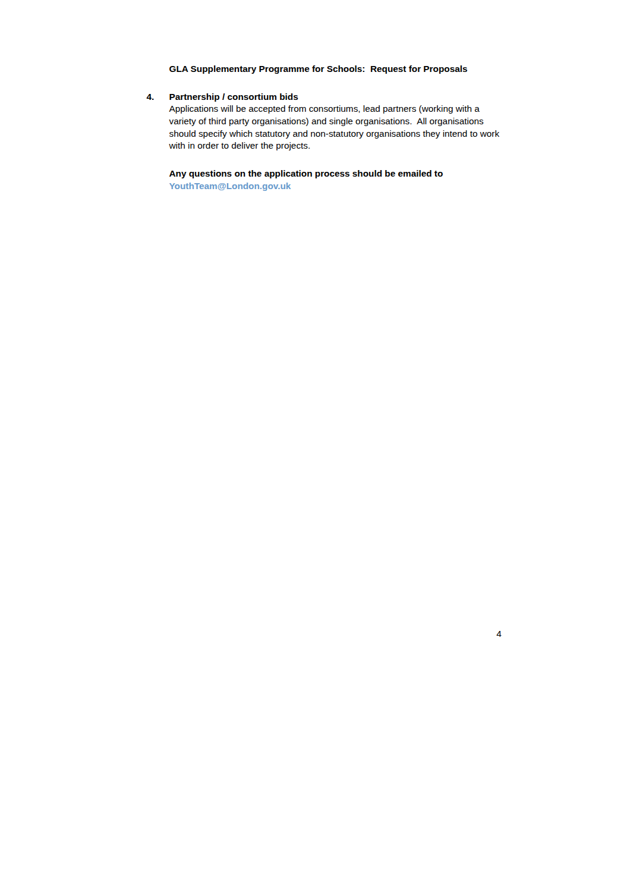GLA Supplementary Programme for Schools: Request for Proposals
4.
Partnership / consortium bids
Applications will be accepted from consortiums, lead partners (working with a variety of third party organisations) and single organisations. All organisations should specify which statutory and non-statutory organisations they intend to work with in order to deliver the projects.
Any questions on the application process should be emailed to
YouthTeam@London.gov.uk
4